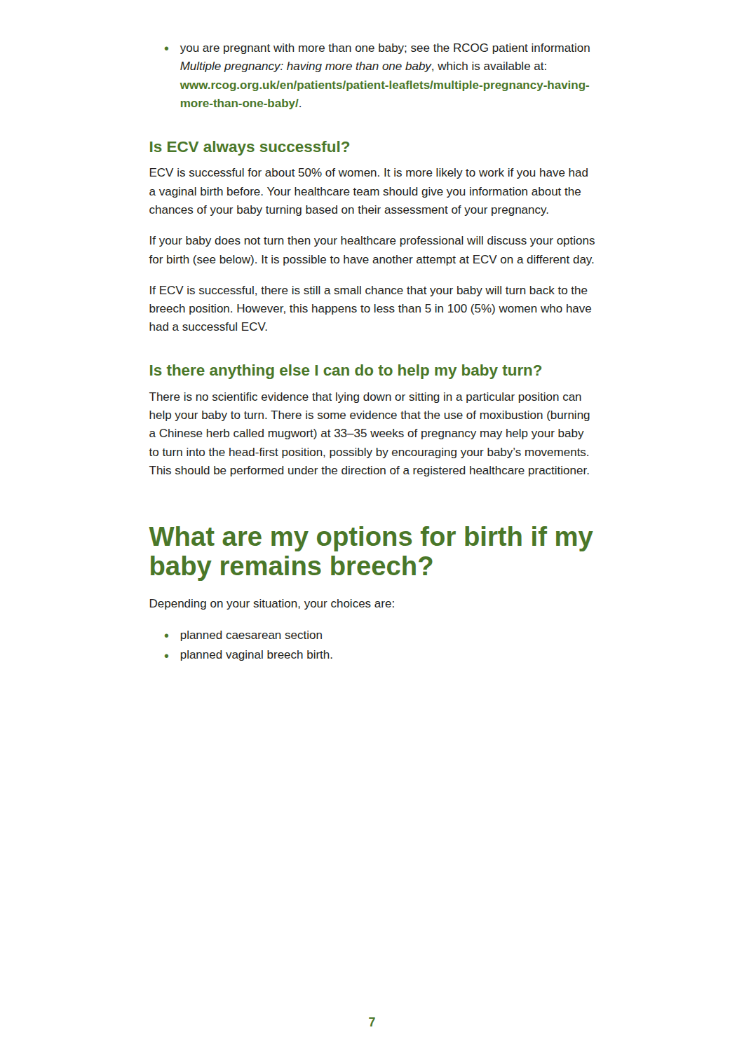you are pregnant with more than one baby; see the RCOG patient information Multiple pregnancy: having more than one baby, which is available at: www.rcog.org.uk/en/patients/patient-leaflets/multiple-pregnancy-having-more-than-one-baby/.
Is ECV always successful?
ECV is successful for about 50% of women. It is more likely to work if you have had a vaginal birth before. Your healthcare team should give you information about the chances of your baby turning based on their assessment of your pregnancy.
If your baby does not turn then your healthcare professional will discuss your options for birth (see below). It is possible to have another attempt at ECV on a different day.
If ECV is successful, there is still a small chance that your baby will turn back to the breech position. However, this happens to less than 5 in 100 (5%) women who have had a successful ECV.
Is there anything else I can do to help my baby turn?
There is no scientific evidence that lying down or sitting in a particular position can help your baby to turn. There is some evidence that the use of moxibustion (burning a Chinese herb called mugwort) at 33–35 weeks of pregnancy may help your baby to turn into the head-first position, possibly by encouraging your baby’s movements. This should be performed under the direction of a registered healthcare practitioner.
What are my options for birth if my baby remains breech?
Depending on your situation, your choices are:
planned caesarean section
planned vaginal breech birth.
7